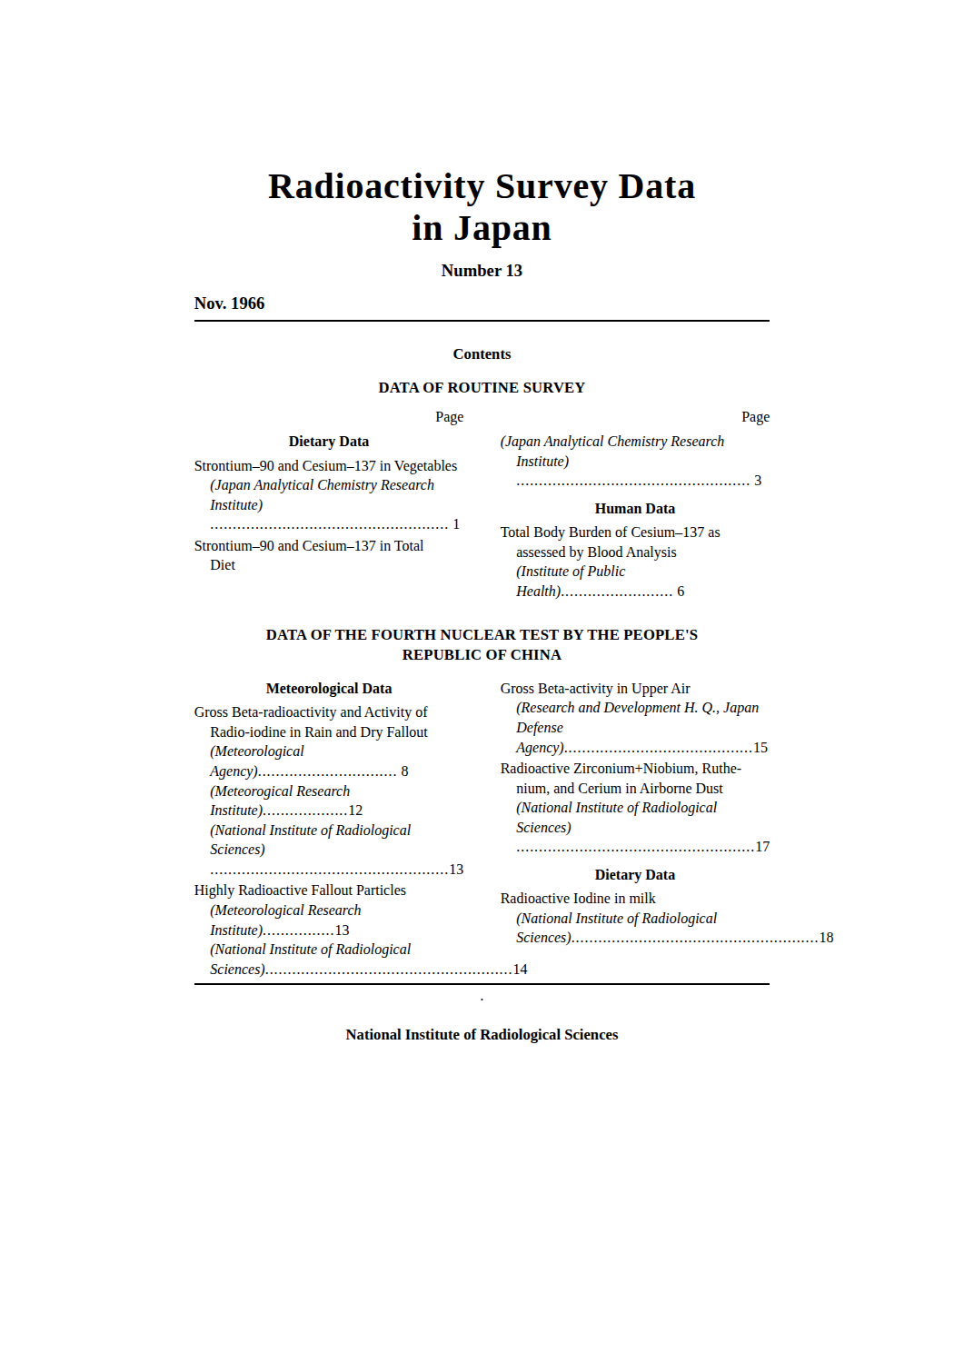Radioactivity Survey Datain Japan
Number 13
Nov. 1966
Contents
DATA OF ROUTINE SURVEY
Page
Dietary Data
Strontium–90 and Cesium–137 in Vegetables (Japan Analytical Chemistry Research Institute) ..................................................... 1
Strontium–90 and Cesium–137 in Total Diet
Page
(Japan Analytical Chemistry Research Institute) .................................................... 3
Human Data
Total Body Burden of Cesium–137 as assessed by Blood Analysis (Institute of Public Health)......................... 6
DATA OF THE FOURTH NUCLEAR TEST BY THE PEOPLE'S
REPUBLIC OF CHINA
Meteorological Data
Gross Beta-radioactivity and Activity of Radio-iodine in Rain and Dry Fallout (Meteorological Agency)............................... 8 (Meteorogical Research Institute)................... 12 (National Institute of Radiological Sciences) ..................................................... 13
Highly Radioactive Fallout Particles (Meteorological Research Institute)................ 13 (National Institute of Radiological Sciences)....................................................... 14
Gross Beta-activity in Upper Air (Research and Development H. Q., Japan Defense Agency).......................................... 15
Radioactive Zirconium+Niobium, Ruthe- nium, and Cerium in Airborne Dust (National Institute of Radiological Sciences) ..................................................... 17
Dietary Data
Radioactive Iodine in milk (National Institute of Radiological Sciences)....................................................... 18
·
National Institute of Radiological Sciences